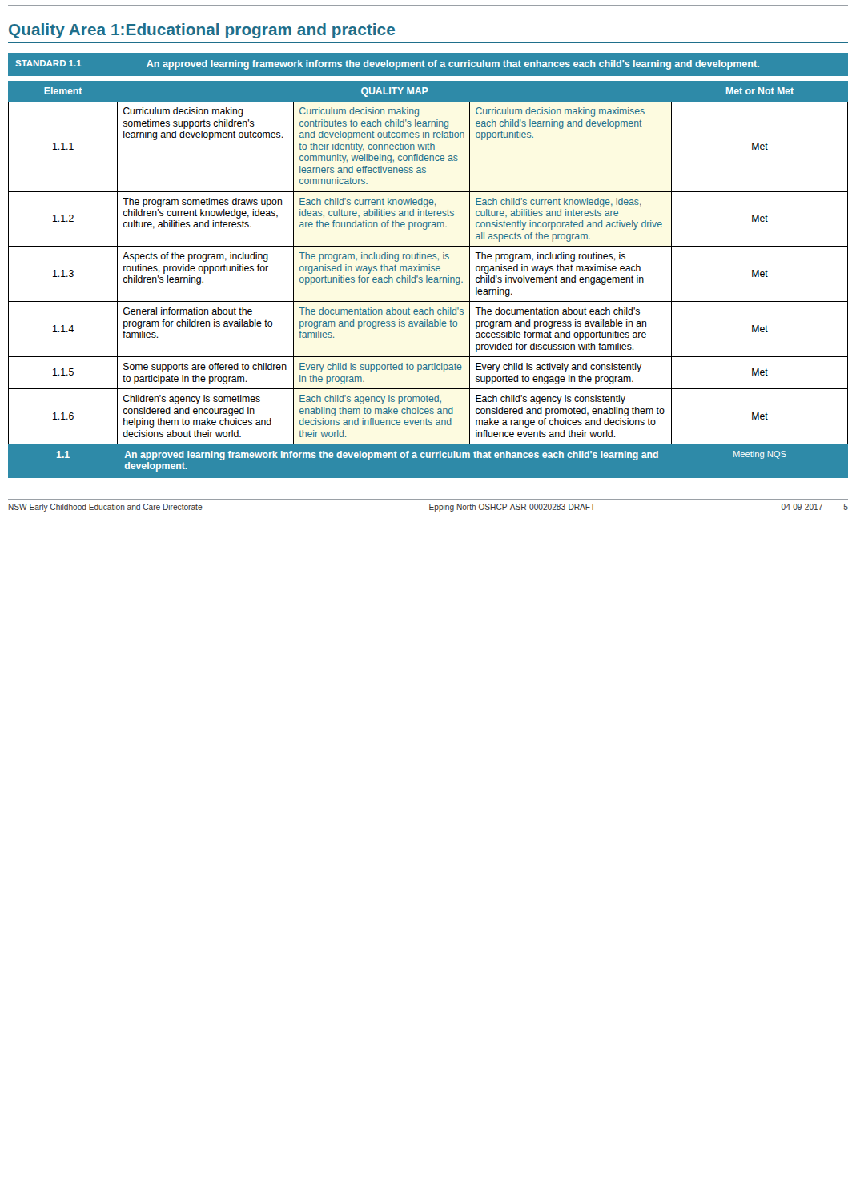Quality Area 1:Educational program and practice
| STANDARD 1.1 | An approved learning framework informs the development of a curriculum that enhances each child's learning and development. |
| Element | QUALITY MAP | Met or Not Met |
| 1.1.1 | Curriculum decision making sometimes supports children's learning and development outcomes. | Curriculum decision making contributes to each child's learning and development outcomes in relation to their identity, connection with community, wellbeing, confidence as learners and effectiveness as communicators. | Curriculum decision making maximises each child's learning and development opportunities. | Met |
| 1.1.2 | The program sometimes draws upon children's current knowledge, ideas, culture, abilities and interests. | Each child's current knowledge, ideas, culture, abilities and interests are the foundation of the program. | Each child's current knowledge, ideas, culture, abilities and interests are consistently incorporated and actively drive all aspects of the program. | Met |
| 1.1.3 | Aspects of the program, including routines, provide opportunities for children's learning. | The program, including routines, is organised in ways that maximise opportunities for each child's learning. | The program, including routines, is organised in ways that maximise each child's involvement and engagement in learning. | Met |
| 1.1.4 | General information about the program for children is available to families. | The documentation about each child's program and progress is available to families. | The documentation about each child's program and progress is available in an accessible format and opportunities are provided for discussion with families. | Met |
| 1.1.5 | Some supports are offered to children to participate in the program. | Every child is supported to participate in the program. | Every child is actively and consistently supported to engage in the program. | Met |
| 1.1.6 | Children's agency is sometimes considered and encouraged in helping them to make choices and decisions about their world. | Each child's agency is promoted, enabling them to make choices and decisions and influence events and their world. | Each child's agency is consistently considered and promoted, enabling them to make a range of choices and decisions to influence events and their world. | Met |
| 1.1 | An approved learning framework informs the development of a curriculum that enhances each child's learning and development. | Meeting NQS |
NSW Early Childhood Education and Care Directorate
Epping North OSHCP-ASR-00020283-DRAFT
04-09-20175